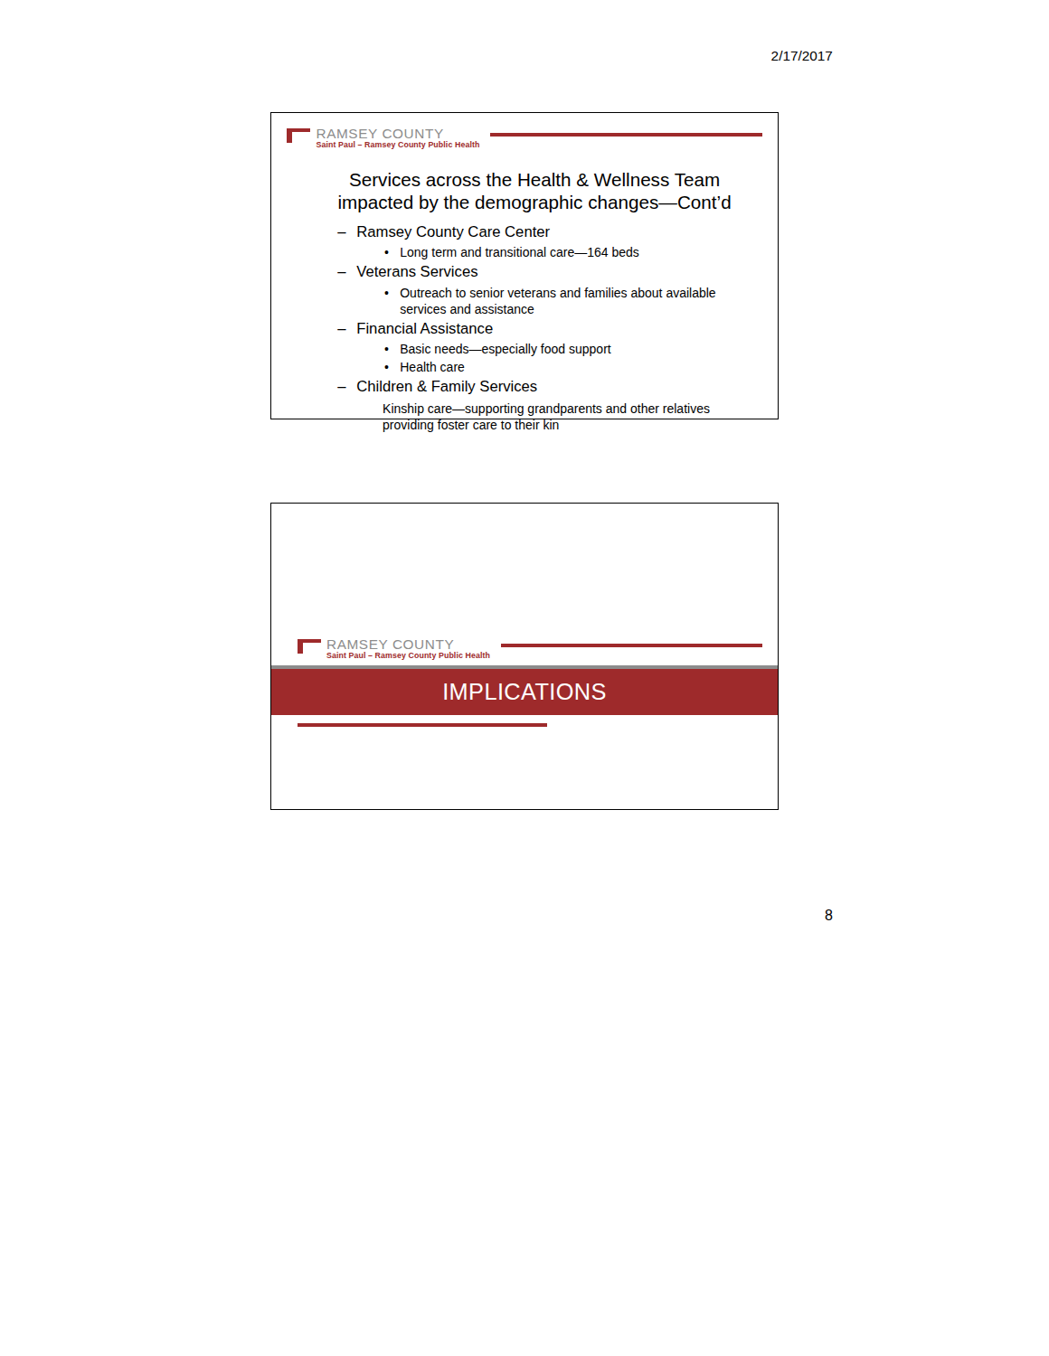2/17/2017
RAMSEY COUNTY
Saint Paul – Ramsey County Public Health
Services across the Health & Wellness Team
impacted by the demographic changes—Cont’d
Ramsey County Care Center
Long term and transitional care—164 beds
Veterans Services
Outreach to senior veterans and families about available services and assistance
Financial Assistance
Basic needs—especially food support
Health care
Children & Family Services
Kinship care—supporting grandparents and other relatives providing foster care to their kin
RAMSEY COUNTY
Saint Paul – Ramsey County Public Health
IMPLICATIONS
8